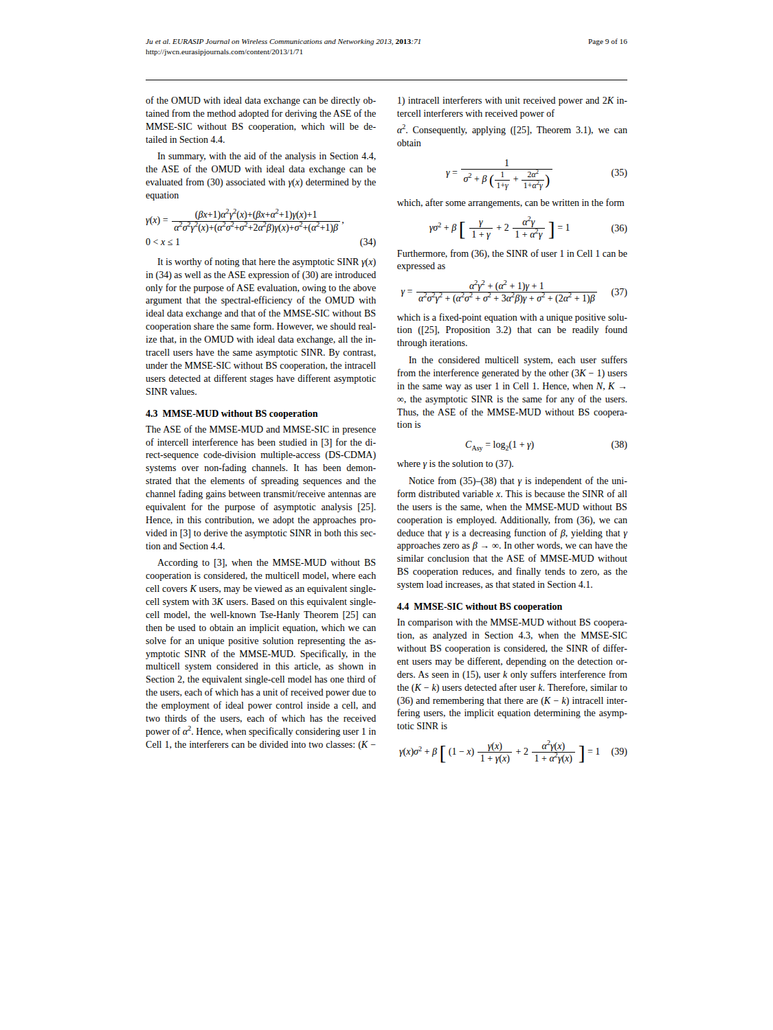Ju et al. EURASIP Journal on Wireless Communications and Networking 2013, 2013:71
http://jwcn.eurasipjournals.com/content/2013/1/71
Page 9 of 16
of the OMUD with ideal data exchange can be directly obtained from the method adopted for deriving the ASE of the MMSE-SIC without BS cooperation, which will be detailed in Section 4.4.
In summary, with the aid of the analysis in Section 4.4, the ASE of the OMUD with ideal data exchange can be evaluated from (30) associated with γ(x) determined by the equation
γ(x) = (βx+1)α2γ2(x)+(βx+α2+1)γ(x)+1 α2σ2γ2(x)+(α2σ2+σ2+2α2β)γ(x)+σ2+(α2+1)β , 0 < x ≤ 1
(34)
It is worthy of noting that here the asymptotic SINR γ(x) in (34) as well as the ASE expression of (30) are introduced only for the purpose of ASE evaluation, owing to the above argument that the spectral-efficiency of the OMUD with ideal data exchange and that of the MMSE-SIC without BS cooperation share the same form. However, we should realize that, in the OMUD with ideal data exchange, all the intracell users have the same asymptotic SINR. By contrast, under the MMSE-SIC without BS cooperation, the intracell users detected at different stages have different asymptotic SINR values.
4.3 MMSE-MUD without BS cooperation
The ASE of the MMSE-MUD and MMSE-SIC in presence of intercell interference has been studied in [3] for the direct-sequence code-division multiple-access (DS-CDMA) systems over non-fading channels. It has been demonstrated that the elements of spreading sequences and the channel fading gains between transmit/receive antennas are equivalent for the purpose of asymptotic analysis [25]. Hence, in this contribution, we adopt the approaches provided in [3] to derive the asymptotic SINR in both this section and Section 4.4.
According to [3], when the MMSE-MUD without BS cooperation is considered, the multicell model, where each cell covers K users, may be viewed as an equivalent single-cell system with 3K users. Based on this equivalent single-cell model, the well-known Tse-Hanly Theorem [25] can then be used to obtain an implicit equation, which we can solve for an unique positive solution representing the asymptotic SINR of the MMSE-MUD. Specifically, in the multicell system considered in this article, as shown in Section 2, the equivalent single-cell model has one third of the users, each of which has a unit of received power due to the employment of ideal power control inside a cell, and two thirds of the users, each of which has the received power of α2. Hence, when specifically considering user 1 in Cell 1, the interferers can be divided into two classes: (K − 1) intracell interferers with unit received power and 2K intercell interferers with received power of
α2. Consequently, applying ([25], Theorem 3.1), we can obtain
γ = 1 σ2 + β (11+γ + 2α21+α2γ)
(35)
which, after some arrangements, can be written in the form
γσ2 + β [ γ 1 + γ + 2 α2γ 1 + α2γ ] = 1
(36)
Furthermore, from (36), the SINR of user 1 in Cell 1 can be expressed as
γ = α2γ2 + (α2 + 1)γ + 1 α2σ2γ2 + (α2σ2 + σ2 + 3α2β)γ + σ2 + (2α2 + 1)β
(37)
which is a fixed-point equation with a unique positive solution ([25], Proposition 3.2) that can be readily found through iterations.
In the considered multicell system, each user suffers from the interference generated by the other (3K − 1) users in the same way as user 1 in Cell 1. Hence, when N, K → ∞, the asymptotic SINR is the same for any of the users. Thus, the ASE of the MMSE-MUD without BS cooperation is
CAsy = log2(1 + γ)
(38)
where γ is the solution to (37).
Notice from (35)–(38) that γ is independent of the uniform distributed variable x. This is because the SINR of all the users is the same, when the MMSE-MUD without BS cooperation is employed. Additionally, from (36), we can deduce that γ is a decreasing function of β, yielding that γ approaches zero as β → ∞. In other words, we can have the similar conclusion that the ASE of MMSE-MUD without BS cooperation reduces, and finally tends to zero, as the system load increases, as that stated in Section 4.1.
4.4 MMSE-SIC without BS cooperation
In comparison with the MMSE-MUD without BS cooperation, as analyzed in Section 4.3, when the MMSE-SIC without BS cooperation is considered, the SINR of different users may be different, depending on the detection orders. As seen in (15), user k only suffers interference from the (K − k) users detected after user k. Therefore, similar to (36) and remembering that there are (K − k) intracell interfering users, the implicit equation determining the asymptotic SINR is
γ(x)σ2 + β [ (1 − x) γ(x) 1 + γ(x) + 2 α2γ(x) 1 + α2γ(x) ] = 1
(39)